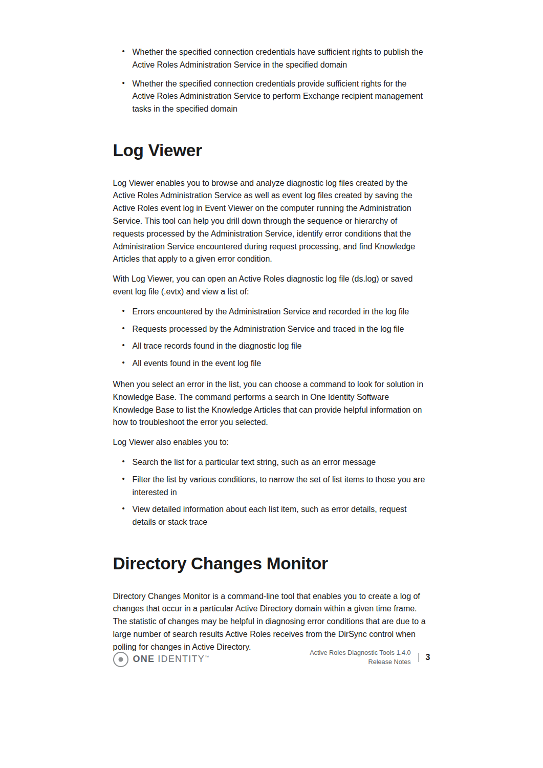Whether the specified connection credentials have sufficient rights to publish the Active Roles Administration Service in the specified domain
Whether the specified connection credentials provide sufficient rights for the Active Roles Administration Service to perform Exchange recipient management tasks in the specified domain
Log Viewer
Log Viewer enables you to browse and analyze diagnostic log files created by the Active Roles Administration Service as well as event log files created by saving the Active Roles event log in Event Viewer on the computer running the Administration Service. This tool can help you drill down through the sequence or hierarchy of requests processed by the Administration Service, identify error conditions that the Administration Service encountered during request processing, and find Knowledge Articles that apply to a given error condition.
With Log Viewer, you can open an Active Roles diagnostic log file (ds.log) or saved event log file (.evtx) and view a list of:
Errors encountered by the Administration Service and recorded in the log file
Requests processed by the Administration Service and traced in the log file
All trace records found in the diagnostic log file
All events found in the event log file
When you select an error in the list, you can choose a command to look for solution in Knowledge Base. The command performs a search in One Identity Software Knowledge Base to list the Knowledge Articles that can provide helpful information on how to troubleshoot the error you selected.
Log Viewer also enables you to:
Search the list for a particular text string, such as an error message
Filter the list by various conditions, to narrow the set of list items to those you are interested in
View detailed information about each list item, such as error details, request details or stack trace
Directory Changes Monitor
Directory Changes Monitor is a command-line tool that enables you to create a log of changes that occur in a particular Active Directory domain within a given time frame. The statistic of changes may be helpful in diagnosing error conditions that are due to a large number of search results Active Roles receives from the DirSync control when polling for changes in Active Directory.
ONE IDENTITY™
Active Roles Diagnostic Tools 1.4.0
Release Notes
3